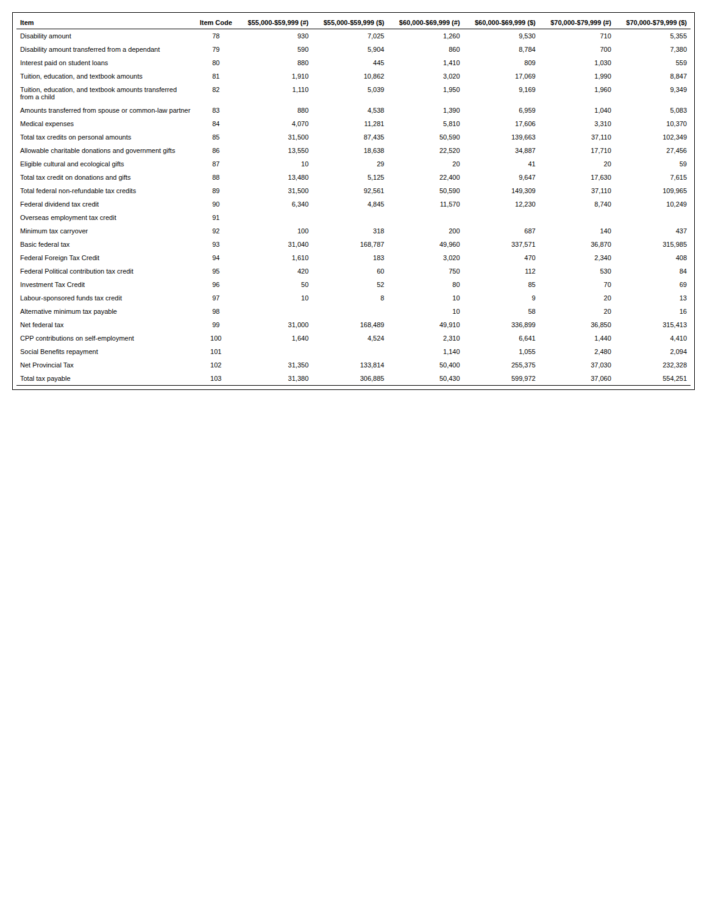| Item | Item Code | $55,000-$59,999 (#) | $55,000-$59,999 ($) | $60,000-$69,999 (#) | $60,000-$69,999 ($) | $70,000-$79,999 (#) | $70,000-$79,999 ($) |
| --- | --- | --- | --- | --- | --- | --- | --- |
| Disability amount | 78 | 930 | 7,025 | 1,260 | 9,530 | 710 | 5,355 |
| Disability amount transferred from a dependant | 79 | 590 | 5,904 | 860 | 8,784 | 700 | 7,380 |
| Interest paid on student loans | 80 | 880 | 445 | 1,410 | 809 | 1,030 | 559 |
| Tuition, education, and textbook amounts | 81 | 1,910 | 10,862 | 3,020 | 17,069 | 1,990 | 8,847 |
| Tuition, education, and textbook amounts transferred from a child | 82 | 1,110 | 5,039 | 1,950 | 9,169 | 1,960 | 9,349 |
| Amounts transferred from spouse or common-law partner | 83 | 880 | 4,538 | 1,390 | 6,959 | 1,040 | 5,083 |
| Medical expenses | 84 | 4,070 | 11,281 | 5,810 | 17,606 | 3,310 | 10,370 |
| Total tax credits on personal amounts | 85 | 31,500 | 87,435 | 50,590 | 139,663 | 37,110 | 102,349 |
| Allowable charitable donations and government gifts | 86 | 13,550 | 18,638 | 22,520 | 34,887 | 17,710 | 27,456 |
| Eligible cultural and ecological gifts | 87 | 10 | 29 | 20 | 41 | 20 | 59 |
| Total tax credit on donations and gifts | 88 | 13,480 | 5,125 | 22,400 | 9,647 | 17,630 | 7,615 |
| Total federal non-refundable tax credits | 89 | 31,500 | 92,561 | 50,590 | 149,309 | 37,110 | 109,965 |
| Federal dividend tax credit | 90 | 6,340 | 4,845 | 11,570 | 12,230 | 8,740 | 10,249 |
| Overseas employment tax credit | 91 | | | | | | |
| Minimum tax carryover | 92 | 100 | 318 | 200 | 687 | 140 | 437 |
| Basic federal tax | 93 | 31,040 | 168,787 | 49,960 | 337,571 | 36,870 | 315,985 |
| Federal Foreign Tax Credit | 94 | 1,610 | 183 | 3,020 | 470 | 2,340 | 408 |
| Federal Political contribution tax credit | 95 | 420 | 60 | 750 | 112 | 530 | 84 |
| Investment Tax Credit | 96 | 50 | 52 | 80 | 85 | 70 | 69 |
| Labour-sponsored funds tax credit | 97 | 10 | 8 | 10 | 9 | 20 | 13 |
| Alternative minimum tax payable | 98 | | | 10 | 58 | 20 | 16 |
| Net federal tax | 99 | 31,000 | 168,489 | 49,910 | 336,899 | 36,850 | 315,413 |
| CPP contributions on self-employment | 100 | 1,640 | 4,524 | 2,310 | 6,641 | 1,440 | 4,410 |
| Social Benefits repayment | 101 | | | 1,140 | 1,055 | 2,480 | 2,094 |
| Net Provincial Tax | 102 | 31,350 | 133,814 | 50,400 | 255,375 | 37,030 | 232,328 |
| Total tax payable | 103 | 31,380 | 306,885 | 50,430 | 599,972 | 37,060 | 554,251 |